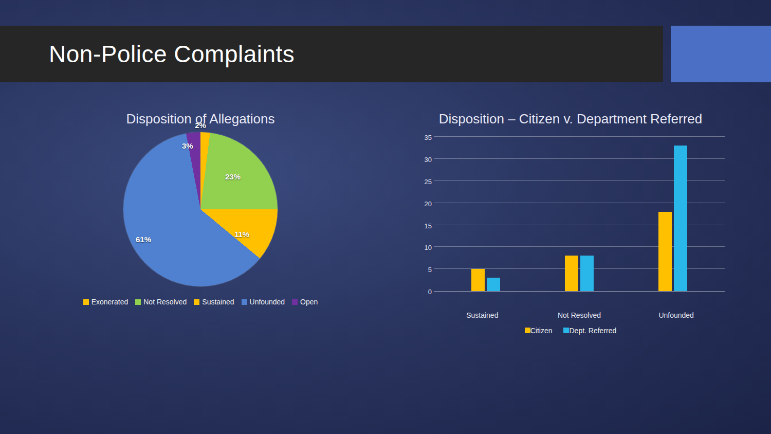Non-Police Complaints
Disposition of Allegations
2% 3% 23% 11% 61%
Exonerated Not Resolved Sustained Unfounded Open
Disposition – Citizen v. Department Referred
35 30 25 20 15 10 5 0
Sustained Not Resolved Unfounded
Citizen Dept. Referred